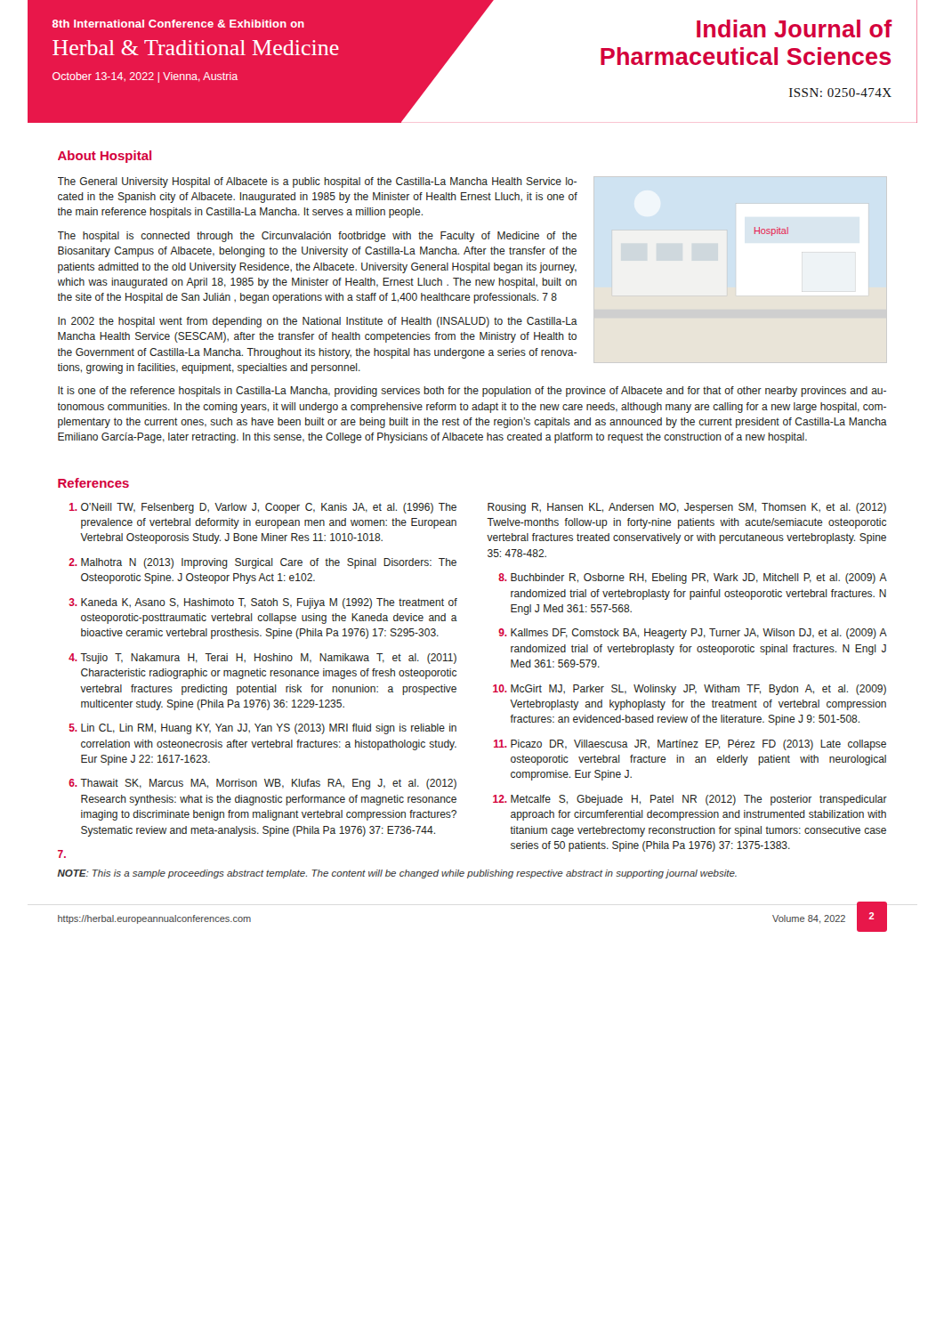8th International Conference & Exhibition on
Herbal & Traditional Medicine
October 13-14, 2022 | Vienna, Austria
Indian Journal of
Pharmaceutical Sciences
ISSN: 0250-474X
About Hospital
The General University Hospital of Albacete is a public hospital of the Castilla-La Mancha Health Service located in the Spanish city of Albacete. Inaugurated in 1985 by the Minister of Health Ernest Lluch, it is one of the main reference hospitals in Castilla-La Mancha. It serves a million people.
The hospital is connected through the Circunvalación footbridge with the Faculty of Medicine of the Biosanitary Campus of Albacete, belonging to the University of Castilla-La Mancha. After the transfer of the patients admitted to the old University Residence, the Albacete. University General Hospital began its journey, which was inaugurated on April 18, 1985 by the Minister of Health, Ernest Lluch . The new hospital, built on the site of the Hospital de San Julián , began operations with a staff of 1,400 healthcare professionals. 7 8
In 2002 the hospital went from depending on the National Institute of Health (INSALUD) to the Castilla-La Mancha Health Service (SESCAM), after the transfer of health competencies from the Ministry of Health to the Government of Castilla-La Mancha. Throughout its history, the hospital has undergone a series of renovations, growing in facilities, equipment, specialties and personnel.
It is one of the reference hospitals in Castilla-La Mancha, providing services both for the population of the province of Albacete and for that of other nearby provinces and autonomous communities. In the coming years, it will undergo a comprehensive reform to adapt it to the new care needs, although many are calling for a new large hospital, complementary to the current ones, such as have been built or are being built in the rest of the region’s capitals and as announced by the current president of Castilla-La Mancha Emiliano García-Page, later retracting. In this sense, the College of Physicians of Albacete has created a platform to request the construction of a new hospital.
References
O’Neill TW, Felsenberg D, Varlow J, Cooper C, Kanis JA, et al. (1996) The prevalence of vertebral deformity in european men and women: the European Vertebral Osteoporosis Study. J Bone Miner Res 11: 1010-1018.
Malhotra N (2013) Improving Surgical Care of the Spinal Disorders: The Osteoporotic Spine. J Osteopor Phys Act 1: e102.
Kaneda K, Asano S, Hashimoto T, Satoh S, Fujiya M (1992) The treatment of osteoporotic-posttraumatic vertebral collapse using the Kaneda device and a bioactive ceramic vertebral prosthesis. Spine (Phila Pa 1976) 17: S295-303.
Tsujio T, Nakamura H, Terai H, Hoshino M, Namikawa T, et al. (2011) Characteristic radiographic or magnetic resonance images of fresh osteoporotic vertebral fractures predicting potential risk for nonunion: a prospective multicenter study. Spine (Phila Pa 1976) 36: 1229-1235.
Lin CL, Lin RM, Huang KY, Yan JJ, Yan YS (2013) MRI fluid sign is reliable in correlation with osteonecrosis after vertebral fractures: a histopathologic study. Eur Spine J 22: 1617-1623.
Thawait SK, Marcus MA, Morrison WB, Klufas RA, Eng J, et al. (2012) Research synthesis: what is the diagnostic performance of magnetic resonance imaging to discriminate benign from malignant vertebral compression fractures? Systematic review and meta-analysis. Spine (Phila Pa 1976) 37: E736-744.
7.
Rousing R, Hansen KL, Andersen MO, Jespersen SM, Thomsen K, et al. (2012) Twelve-months follow-up in forty-nine patients with acute/semiacute osteoporotic vertebral fractures treated conservatively or with percutaneous vertebroplasty. Spine 35: 478-482.
Buchbinder R, Osborne RH, Ebeling PR, Wark JD, Mitchell P, et al. (2009) A randomized trial of vertebroplasty for painful osteoporotic vertebral fractures. N Engl J Med 361: 557-568.
Kallmes DF, Comstock BA, Heagerty PJ, Turner JA, Wilson DJ, et al. (2009) A randomized trial of vertebroplasty for osteoporotic spinal fractures. N Engl J Med 361: 569-579.
McGirt MJ, Parker SL, Wolinsky JP, Witham TF, Bydon A, et al. (2009) Vertebroplasty and kyphoplasty for the treatment of vertebral compression fractures: an evidenced-based review of the literature. Spine J 9: 501-508.
Picazo DR, Villaescusa JR, Martínez EP, Pérez FD (2013) Late collapse osteoporotic vertebral fracture in an elderly patient with neurological compromise. Eur Spine J.
Metcalfe S, Gbejuade H, Patel NR (2012) The posterior transpedicular approach for circumferential decompression and instrumented stabilization with titanium cage vertebrectomy reconstruction for spinal tumors: consecutive case series of 50 patients. Spine (Phila Pa 1976) 37: 1375-1383.
NOTE: This is a sample proceedings abstract template. The content will be changed while publishing respective abstract in supporting journal website.
https://herbal.europeannualconferences.com
Volume 84, 2022 2